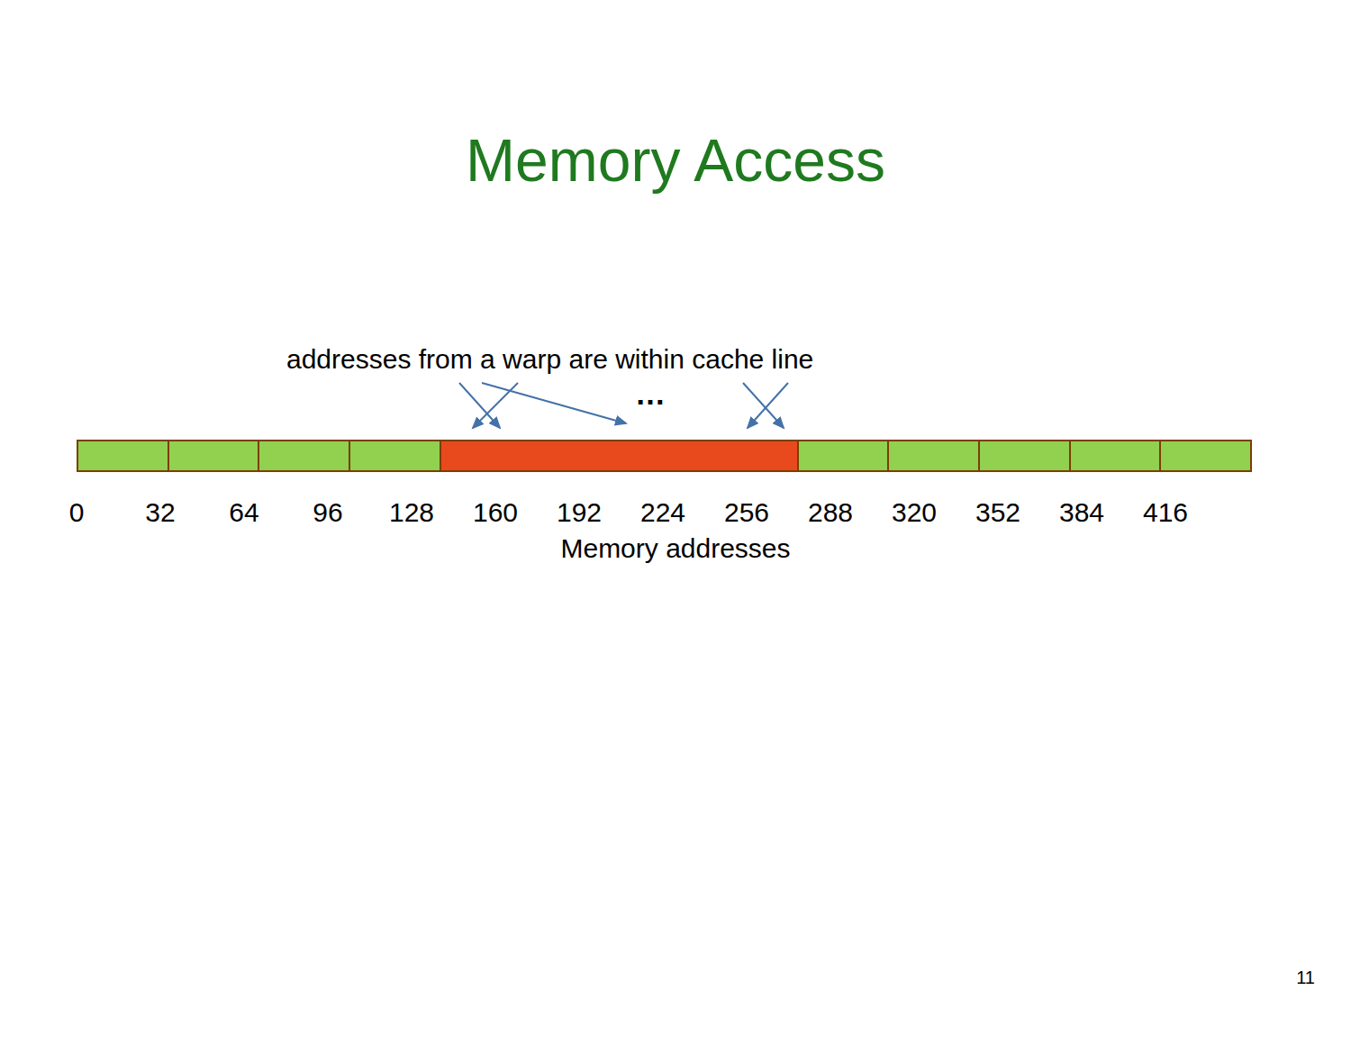Memory Access
addresses from a warp are within cache line
…
0 32 64 96 128 160 192 224 256 288 320 352 384 416
Memory addresses
11